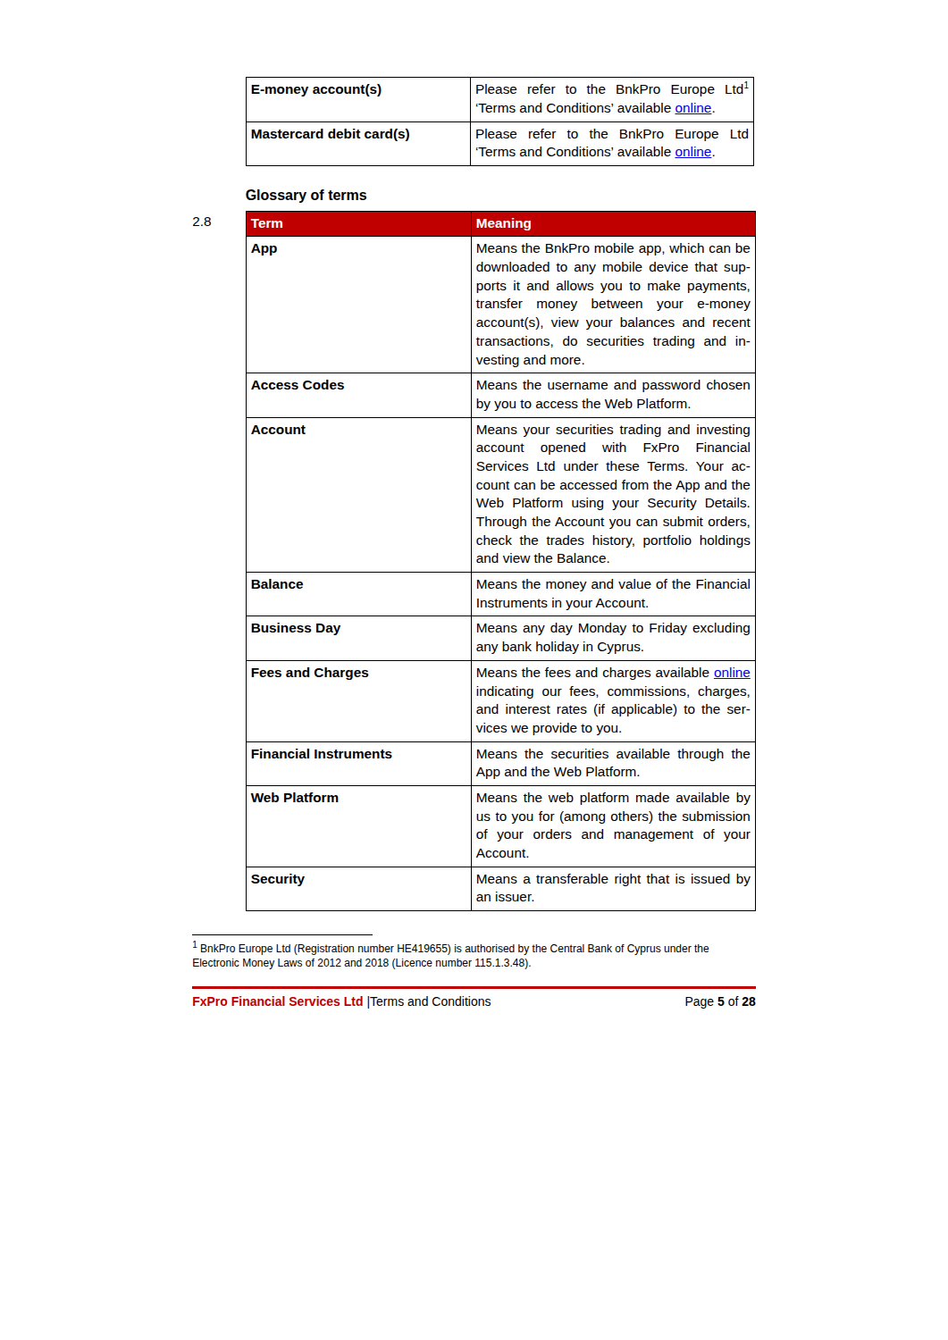| E-money account(s) | Please refer to the BnkPro Europe Ltd 1 ‘Terms and Conditions’ available online . |
| Mastercard debit card(s) | Please refer to the BnkPro Europe Ltd ‘Terms and Conditions’ available online . |
Glossary of terms
2.8
| Term | Meaning |
| App | Means the BnkPro mobile app, which can be downloaded to any mobile device that supports it and allows you to make payments, transfer money between your e-money account(s), view your balances and recent transactions, do securities trading and investing and more. |
| Access Codes | Means the username and password chosen by you to access the Web Platform. |
| Account | Means your securities trading and investing account opened with FxPro Financial Services Ltd under these Terms. Your account can be accessed from the App and the Web Platform using your Security Details. Through the Account you can submit orders, check the trades history, portfolio holdings and view the Balance. |
| Balance | Means the money and value of the Financial Instruments in your Account. |
| Business Day | Means any day Monday to Friday excluding any bank holiday in Cyprus. |
| Fees and Charges | Means the fees and charges available online indicating our fees, commissions, charges, and interest rates (if applicable) to the services we provide to you. |
| Financial Instruments | Means the securities available through the App and the Web Platform. |
| Web Platform | Means the web platform made available by us to you for (among others) the submission of your orders and management of your Account. |
| Security | Means a transferable right that is issued by an issuer. |
1 BnkPro Europe Ltd (Registration number HE419655) is authorised by the Central Bank of Cyprus under the Electronic Money Laws of 2012 and 2018 (Licence number 115.1.3.48).
FxPro Financial Services Ltd |Terms and Conditions
Page 5 of 28